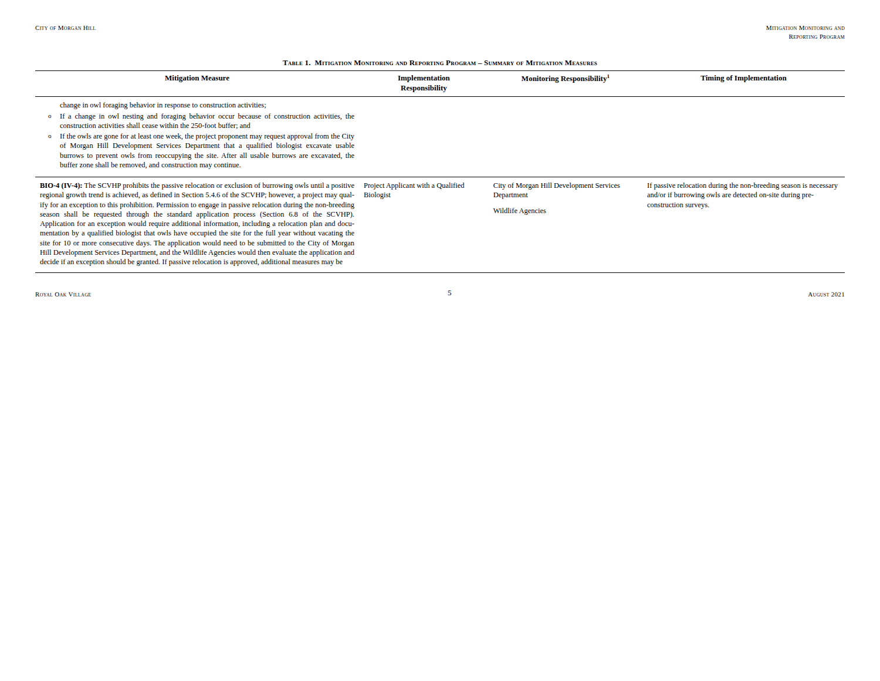City of Morgan Hill
Mitigation Monitoring and
Reporting Program
Table 1. Mitigation Monitoring and Reporting Program – Summary of Mitigation Measures
| Mitigation Measure | Implementation Responsibility | Monitoring Responsibility 1 | Timing of Implementation |
| --- | --- | --- | --- |
| change in owl foraging behavior in response to construction activities; If a change in owl nesting and foraging behavior occur because of construction activities, the construction activities shall cease within the 250-foot buffer; and If the owls are gone for at least one week, the project proponent may request approval from the City of Morgan Hill Development Services Department that a qualified biologist excavate usable burrows to prevent owls from reoccupying the site. After all usable burrows are excavated, the buffer zone shall be removed, and construction may continue. | | | |
| BIO-4 (IV-4): The SCVHP prohibits the passive relocation or exclusion of burrowing owls until a positive regional growth trend is achieved, as defined in Section 5.4.6 of the SCVHP; however, a project may qualify for an exception to this prohibition. Permission to engage in passive relocation during the non-breeding season shall be requested through the standard application process (Section 6.8 of the SCVHP). Application for an exception would require additional information, including a relocation plan and documentation by a qualified biologist that owls have occupied the site for the full year without vacating the site for 10 or more consecutive days. The application would need to be submitted to the City of Morgan Hill Development Services Department, and the Wildlife Agencies would then evaluate the application and decide if an exception should be granted. If passive relocation is approved, additional measures may be | Project Applicant with a Qualified Biologist | City of Morgan Hill Development Services Department Wildlife Agencies | If passive relocation during the non-breeding season is necessary and/or if burrowing owls are detected on-site during pre-construction surveys. |
Royal Oak Village
5
August 2021